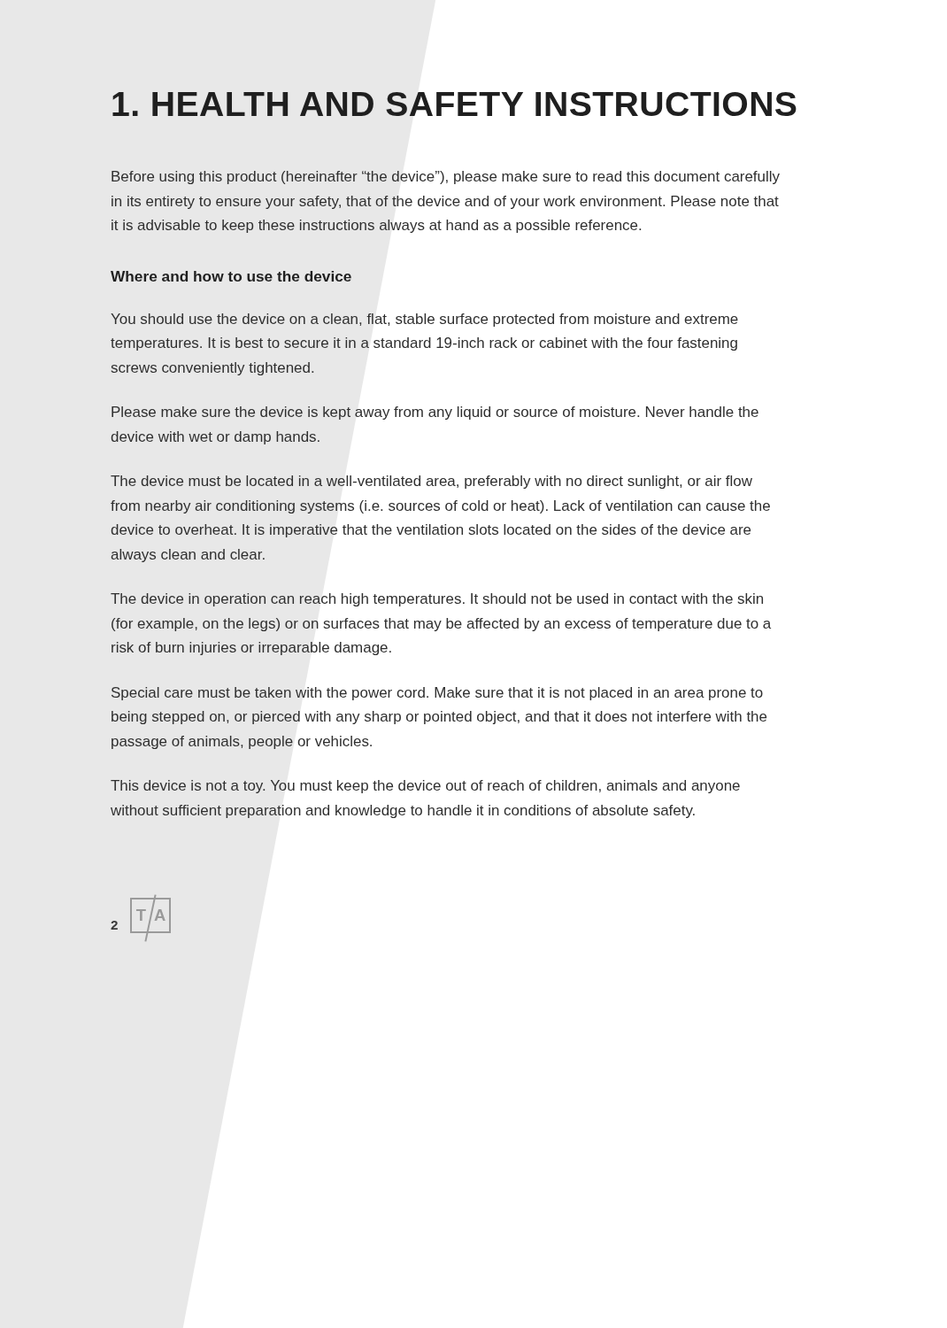1. Health and Safety Instructions
Before using this product (hereinafter “the device”), please make sure to read this document carefully in its entirety to ensure your safety, that of the device and of your work environment. Please note that it is advisable to keep these instructions always at hand as a possible reference.
Where and how to use the device
You should use the device on a clean, flat, stable surface protected from moisture and extreme temperatures. It is best to secure it in a standard 19-inch rack or cabinet with the four fastening screws conveniently tightened.
Please make sure the device is kept away from any liquid or source of moisture. Never handle the device with wet or damp hands.
The device must be located in a well-ventilated area, preferably with no direct sunlight, or air flow from nearby air conditioning systems (i.e. sources of cold or heat). Lack of ventilation can cause the device to overheat. It is imperative that the ventilation slots located on the sides of the device are always clean and clear.
The device in operation can reach high temperatures. It should not be used in contact with the skin (for example, on the legs) or on surfaces that may be affected by an excess of temperature due to a risk of burn injuries or irreparable damage.
Special care must be taken with the power cord. Make sure that it is not placed in an area prone to being stepped on, or pierced with any sharp or pointed object, and that it does not interfere with the passage of animals, people or vehicles.
This device is not a toy. You must keep the device out of reach of children, animals and anyone without sufficient preparation and knowledge to handle it in conditions of absolute safety.
2
TA